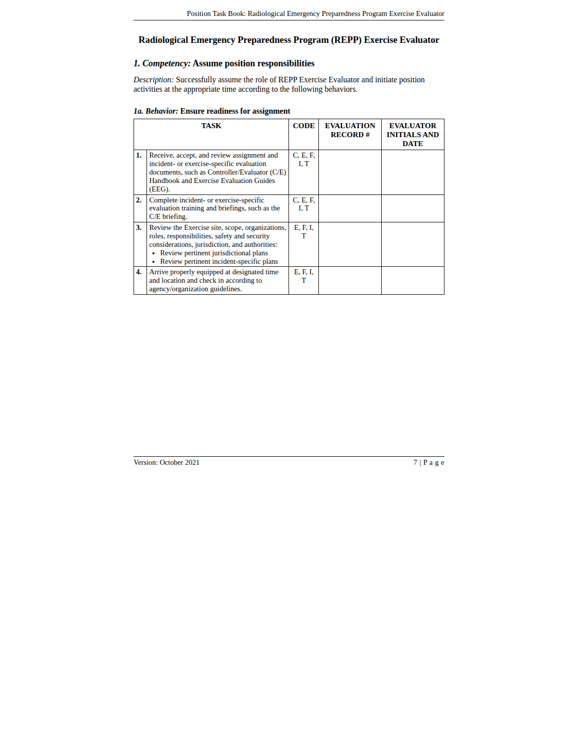Position Task Book: Radiological Emergency Preparedness Program Exercise Evaluator
Radiological Emergency Preparedness Program (REPP) Exercise Evaluator
1. Competency: Assume position responsibilities
Description: Successfully assume the role of REPP Exercise Evaluator and initiate position activities at the appropriate time according to the following behaviors.
1a. Behavior: Ensure readiness for assignment
| TASK | CODE | EVALUATION RECORD # | EVALUATOR INITIALS AND DATE |
| --- | --- | --- | --- |
| 1. | Receive, accept, and review assignment and incident- or exercise-specific evaluation documents, such as Controller/Evaluator (C/E) Handbook and Exercise Evaluation Guides (EEG). | C, E, F, I, T | | |
| 2. | Complete incident- or exercise-specific evaluation training and briefings, such as the C/E briefing. | C, E, F, I, T | | |
| 3. | Review the Exercise site, scope, organizations, roles, responsibilities, safety and security considerations, jurisdiction, and authorities: Review pertinent jurisdictional plans Review pertinent incident-specific plans | E, F, I, T | | |
| 4. | Arrive properly equipped at designated time and location and check in according to agency/organization guidelines. | E, F, I, T | | |
Version: October 2021 7 | P a g e